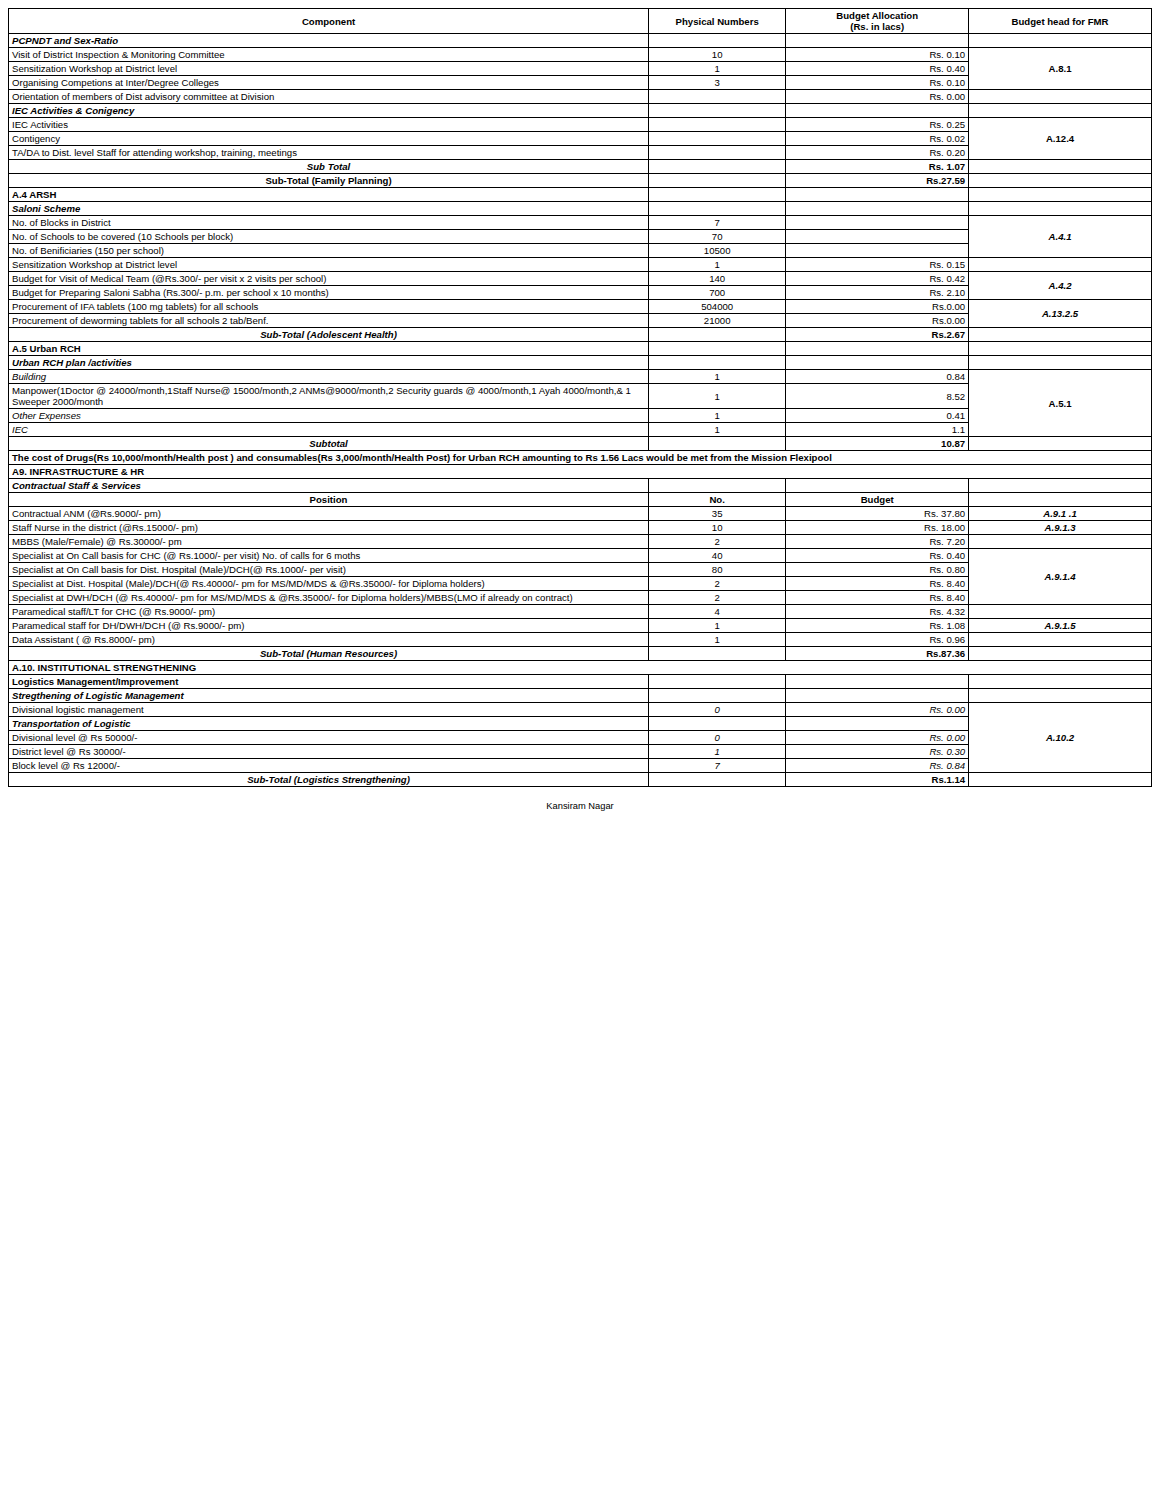| Component | Physical Numbers | Budget Allocation (Rs. in lacs) | Budget head for FMR |
| --- | --- | --- | --- |
| PCPNDT and Sex-Ratio | | | |
| Visit of District Inspection & Monitoring Committee | 10 | Rs. 0.10 | A.8.1 |
| Sensitization Workshop at District level | 1 | Rs. 0.40 |
| Organising Competions at Inter/Degree Colleges | 3 | Rs. 0.10 |
| Orientation of members of Dist advisory committee at Division | | Rs. 0.00 | |
| IEC Activities & Conigency | | | |
| IEC Activities | | Rs. 0.25 | A.12.4 |
| Contigency | | Rs. 0.02 |
| TA/DA to Dist. level Staff for attending workshop, training, meetings | | Rs. 0.20 |
| Sub Total | | Rs. 1.07 | |
| Sub-Total (Family Planning) | | Rs.27.59 | |
| A.4 ARSH | | | |
| Saloni Scheme | | | |
| No. of Blocks in District | 7 | | A.4.1 |
| No. of Schools to be covered (10 Schools per block) | 70 | |
| No. of Benificiaries (150 per school) | 10500 | |
| Sensitization Workshop at District level | 1 | Rs. 0.15 | |
| Budget for Visit of Medical Team (@Rs.300/- per visit x 2 visits per school) | 140 | Rs. 0.42 | A.4.2 |
| Budget for Preparing Saloni Sabha (Rs.300/- p.m. per school x 10 months) | 700 | Rs. 2.10 |
| Procurement of IFA tablets (100 mg tablets) for all schools | 504000 | Rs.0.00 | A.13.2.5 |
| Procurement of deworming tablets for all schools 2 tab/Benf. | 21000 | Rs.0.00 |
| Sub-Total (Adolescent Health) | | Rs.2.67 | |
| A.5 Urban RCH | | | |
| Urban RCH plan /activities | | | |
| Building | 1 | 0.84 | A.5.1 |
| Manpower(1Doctor @ 24000/month,1Staff Nurse@ 15000/month,2 ANMs@9000/month,2 Security guards @ 4000/month,1 Ayah 4000/month,& 1 Sweeper 2000/month | 1 | 8.52 |
| Other Expenses | 1 | 0.41 |
| IEC | 1 | 1.1 |
| Subtotal | | 10.87 | |
| The cost of Drugs(Rs 10,000/month/Health post ) and consumables(Rs 3,000/month/Health Post) for Urban RCH amounting to Rs 1.56 Lacs would be met from the Mission Flexipool |
| A9. INFRASTRUCTURE & HR |
| Contractual Staff & Services | | | |
| Position | No. | Budget | |
| Contractual ANM (@Rs.9000/- pm) | 35 | Rs. 37.80 | A.9.1 .1 |
| Staff Nurse in the district (@Rs.15000/- pm) | 10 | Rs. 18.00 | A.9.1.3 |
| MBBS (Male/Female) @ Rs.30000/- pm | 2 | Rs. 7.20 | |
| Specialist at On Call basis for CHC (@ Rs.1000/- per visit) No. of calls for 6 moths | 40 | Rs. 0.40 | A.9.1.4 |
| Specialist at On Call basis for Dist. Hospital (Male)/DCH(@ Rs.1000/- per visit) | 80 | Rs. 0.80 |
| Specialist at Dist. Hospital (Male)/DCH(@ Rs.40000/- pm for MS/MD/MDS & @Rs.35000/- for Diploma holders) | 2 | Rs. 8.40 |
| Specialist at DWH/DCH (@ Rs.40000/- pm for MS/MD/MDS & @Rs.35000/- for Diploma holders)/MBBS(LMO if already on contract) | 2 | Rs. 8.40 |
| Paramedical staff/LT for CHC (@ Rs.9000/- pm) | 4 | Rs. 4.32 | |
| Paramedical staff for DH/DWH/DCH (@ Rs.9000/- pm) | 1 | Rs. 1.08 | A.9.1.5 |
| Data Assistant ( @ Rs.8000/- pm) | 1 | Rs. 0.96 | |
| Sub-Total (Human Resources) | | Rs.87.36 | |
| A.10. INSTITUTIONAL STRENGTHENING |
| Logistics Management/Improvement | | | |
| Stregthening of Logistic Management | | | |
| Divisional logistic management | 0 | Rs. 0.00 | A.10.2 |
| Transportation of Logistic | | |
| Divisional level @ Rs 50000/- | 0 | Rs. 0.00 |
| District level @ Rs 30000/- | 1 | Rs. 0.30 |
| Block level @ Rs 12000/- | 7 | Rs. 0.84 |
| Sub-Total (Logistics Strengthening) | | Rs.1.14 | |
Kansiram Nagar